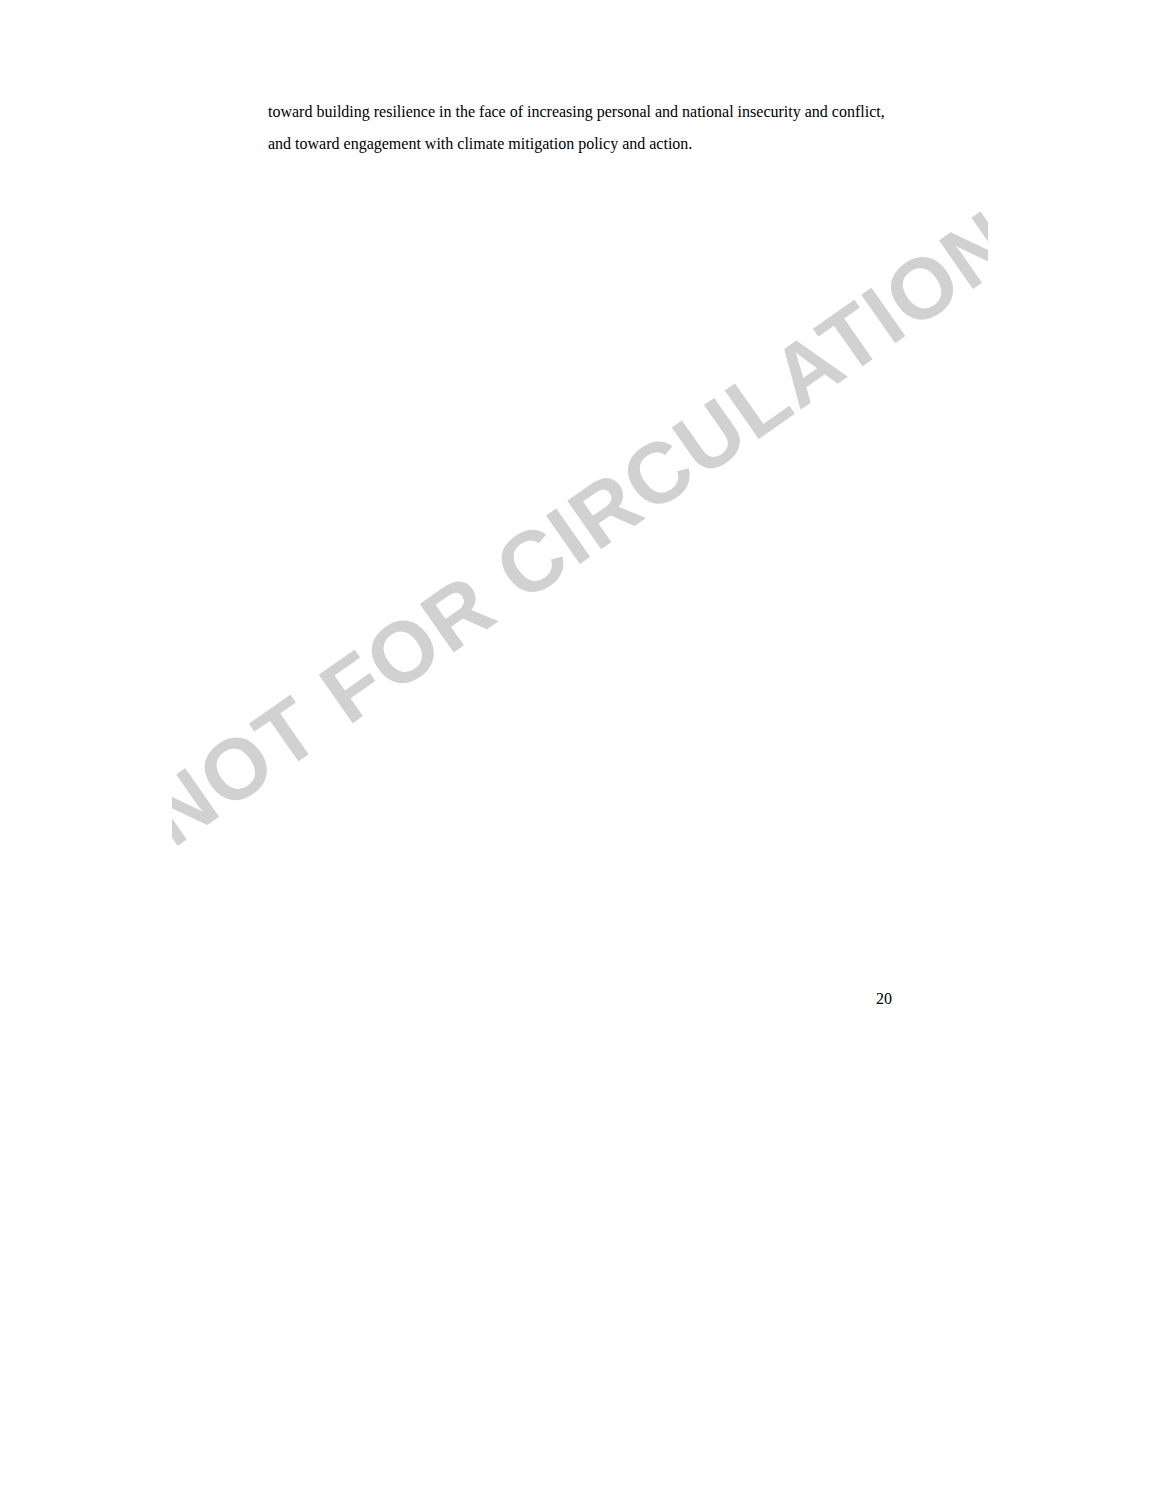NOT FOR CIRCULATION
toward building resilience in the face of increasing personal and national insecurity and conflict, and toward engagement with climate mitigation policy and action.
20